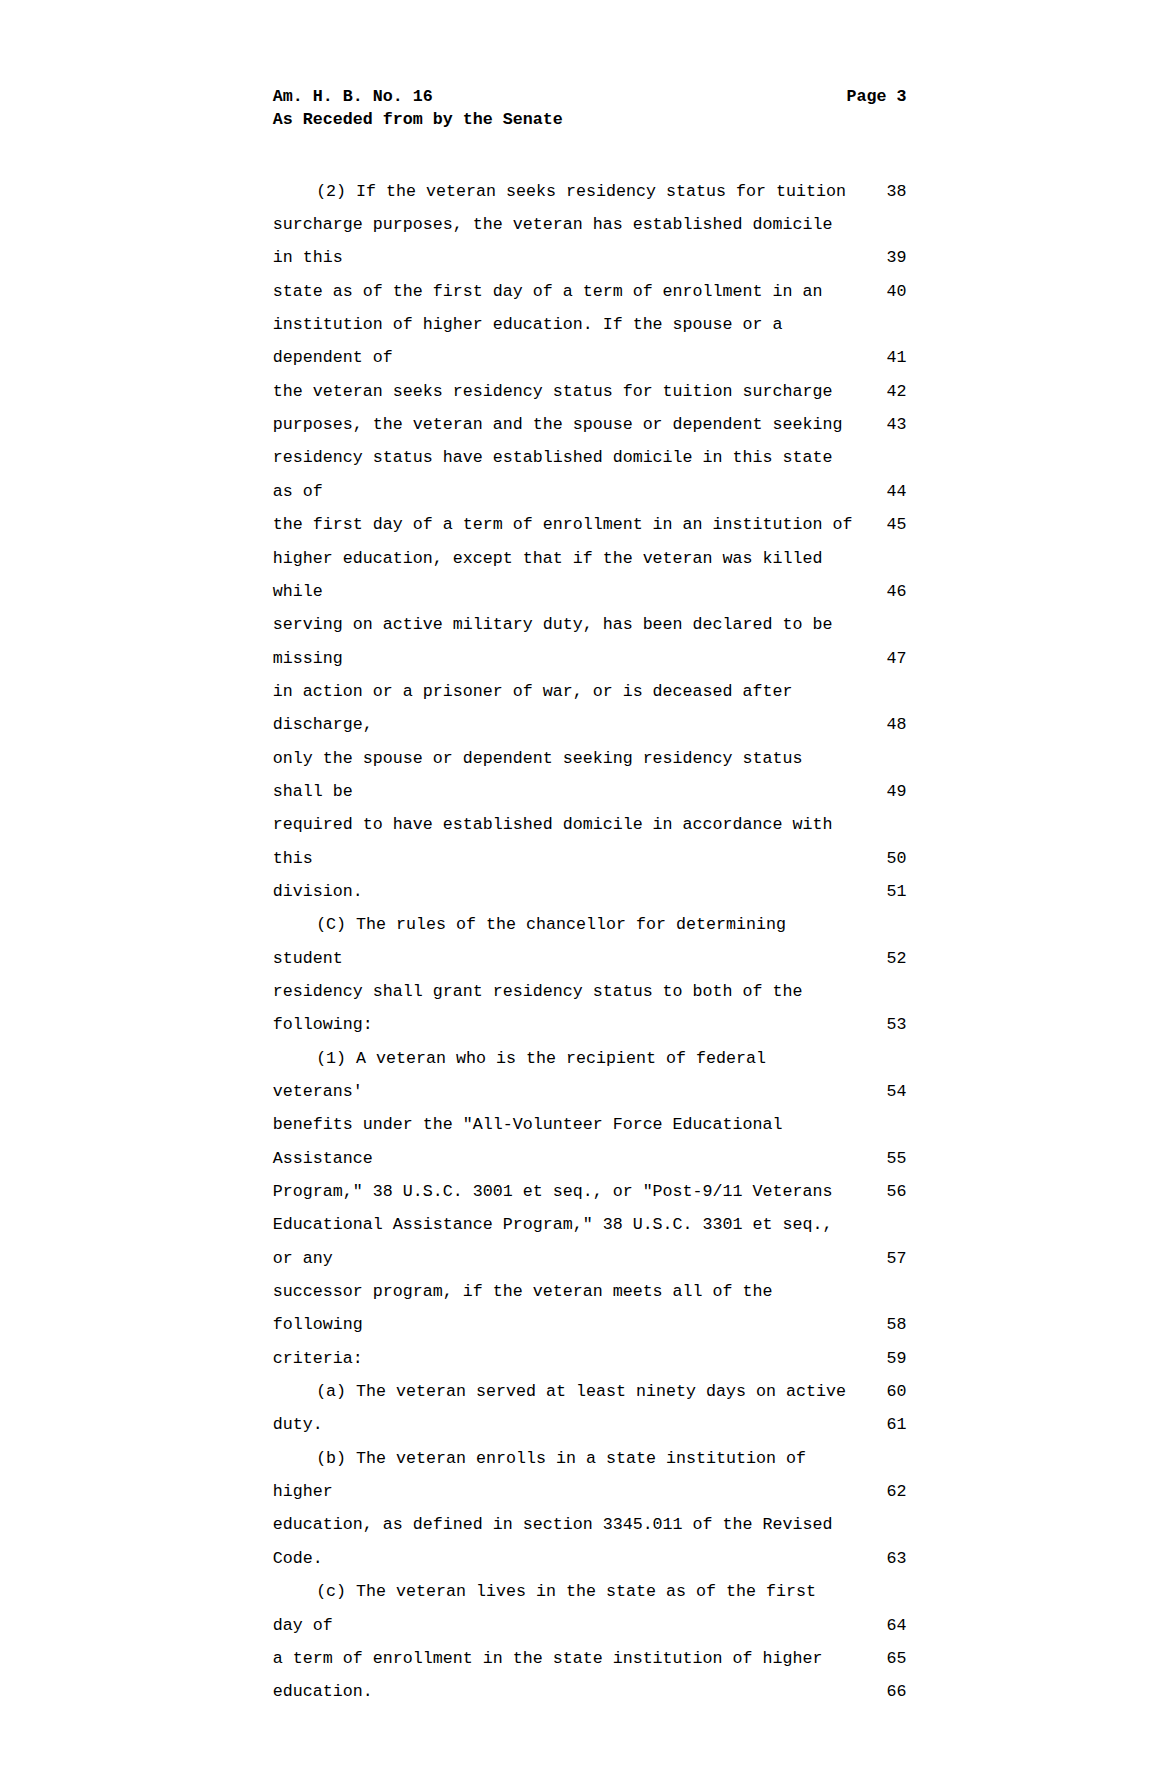Am. H. B. No. 16 As Receded from by the Senate
Page 3
(2) If the veteran seeks residency status for tuition38
surcharge purposes, the veteran has established domicile in this39
state as of the first day of a term of enrollment in an40
institution of higher education. If the spouse or a dependent of41
the veteran seeks residency status for tuition surcharge42
purposes, the veteran and the spouse or dependent seeking43
residency status have established domicile in this state as of44
the first day of a term of enrollment in an institution of45
higher education, except that if the veteran was killed while46
serving on active military duty, has been declared to be missing47
in action or a prisoner of war, or is deceased after discharge,48
only the spouse or dependent seeking residency status shall be49
required to have established domicile in accordance with this50
division.51
(C) The rules of the chancellor for determining student52
residency shall grant residency status to both of the following:53
(1) A veteran who is the recipient of federal veterans'54
benefits under the "All-Volunteer Force Educational Assistance55
Program," 38 U.S.C. 3001 et seq., or "Post-9/11 Veterans56
Educational Assistance Program," 38 U.S.C. 3301 et seq., or any57
successor program, if the veteran meets all of the following58
criteria:59
(a) The veteran served at least ninety days on active60
duty.61
(b) The veteran enrolls in a state institution of higher62
education, as defined in section 3345.011 of the Revised Code.63
(c) The veteran lives in the state as of the first day of64
a term of enrollment in the state institution of higher65
education.66